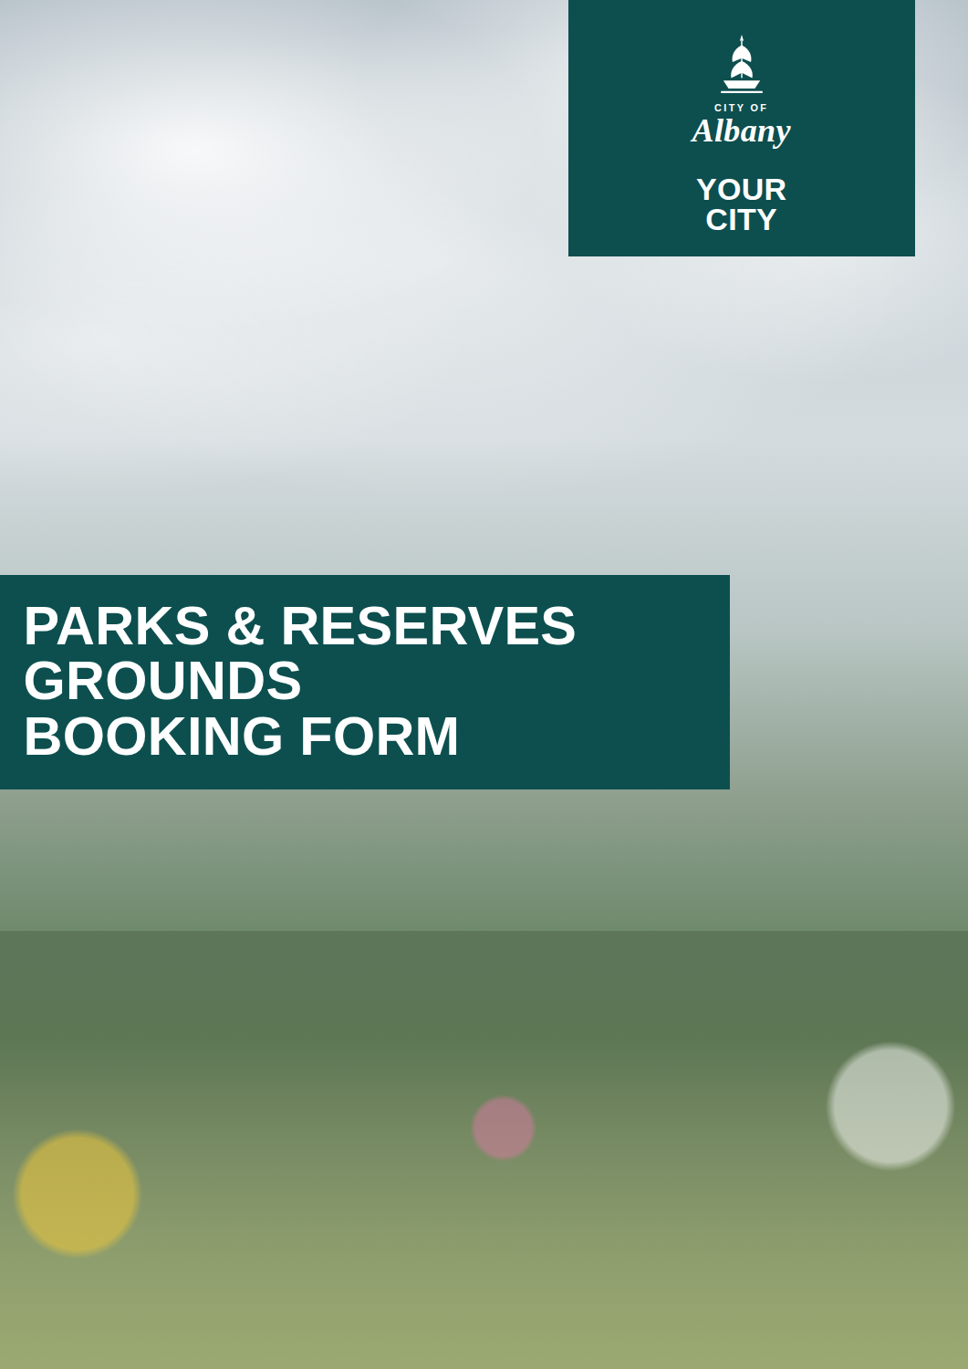City of Albany
Your
City
Parks & Reserves Grounds Booking Form